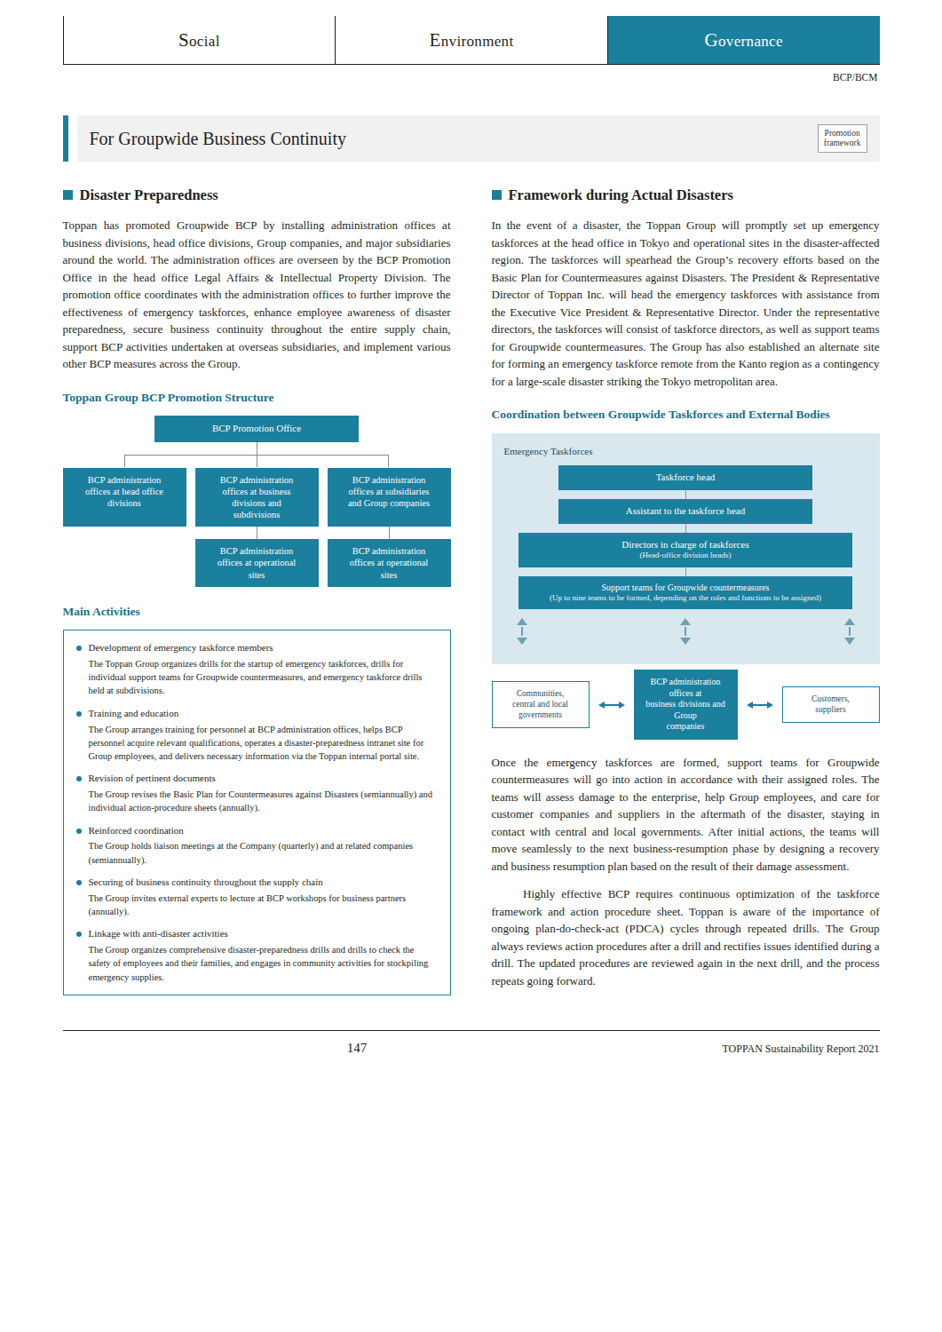Social
Environment
Governance
BCP/BCM
For Groupwide Business Continuity Promotion
framework
Disaster Preparedness
Toppan has promoted Groupwide BCP by installing administration offices at business divisions, head office divisions, Group companies, and major subsidiaries around the world. The administration offices are overseen by the BCP Promotion Office in the head office Legal Affairs & Intellectual Property Division. The promotion office coordinates with the administration offices to further improve the effectiveness of emergency taskforces, enhance employee awareness of disaster preparedness, secure business continuity throughout the entire supply chain, support BCP activities undertaken at overseas subsidiaries, and implement various other BCP measures across the Group.
Toppan Group BCP Promotion Structure
BCP Promotion Office
BCP administration
offices at head office
divisions
BCP administration
offices at business
divisions and
subdivisions
BCP administration
offices at subsidiaries
and Group companies
BCP administration
offices at operational
sites
BCP administration
offices at operational
sites
Main Activities
Development of emergency taskforce members The Toppan Group organizes drills for the startup of emergency taskforces, drills for individual support teams for Groupwide countermeasures, and emergency taskforce drills held at subdivisions.
Training and education The Group arranges training for personnel at BCP administration offices, helps BCP personnel acquire relevant qualifications, operates a disaster-preparedness intranet site for Group employees, and delivers necessary information via the Toppan internal portal site.
Revision of pertinent documents The Group revises the Basic Plan for Countermeasures against Disasters (semiannually) and individual action-procedure sheets (annually).
Reinforced coordination The Group holds liaison meetings at the Company (quarterly) and at related companies (semiannually).
Securing of business continuity throughout the supply chain The Group invites external experts to lecture at BCP workshops for business partners (annually).
Linkage with anti-disaster activities The Group organizes comprehensive disaster-preparedness drills and drills to check the safety of employees and their families, and engages in community activities for stockpiling emergency supplies.
Framework during Actual Disasters
In the event of a disaster, the Toppan Group will promptly set up emergency taskforces at the head office in Tokyo and operational sites in the disaster-affected region. The taskforces will spearhead the Group’s recovery efforts based on the Basic Plan for Countermeasures against Disasters. The President & Representative Director of Toppan Inc. will head the emergency taskforces with assistance from the Executive Vice President & Representative Director. Under the representative directors, the taskforces will consist of taskforce directors, as well as support teams for Groupwide countermeasures. The Group has also established an alternate site for forming an emergency taskforce remote from the Kanto region as a contingency for a large-scale disaster striking the Tokyo metropolitan area.
Coordination between Groupwide Taskforces and External Bodies
Emergency Taskforces
Taskforce head
Assistant to the taskforce head
Directors in charge of taskforces(Head-office division heads)
Support teams for Groupwide countermeasures(Up to nine teams to be formed, depending on the roles and functions to be assigned)
Communities,
central and local
governments
BCP administration offices at
business divisions and Group
companies
Customers,
suppliers
Once the emergency taskforces are formed, support teams for Groupwide countermeasures will go into action in accordance with their assigned roles. The teams will assess damage to the enterprise, help Group employees, and care for customer companies and suppliers in the aftermath of the disaster, staying in contact with central and local governments. After initial actions, the teams will move seamlessly to the next business-resumption phase by designing a recovery and business resumption plan based on the result of their damage assessment.
Highly effective BCP requires continuous optimization of the taskforce framework and action procedure sheet. Toppan is aware of the importance of ongoing plan-do-check-act (PDCA) cycles through repeated drills. The Group always reviews action procedures after a drill and rectifies issues identified during a drill. The updated procedures are reviewed again in the next drill, and the process repeats going forward.
147 TOPPAN Sustainability Report 2021